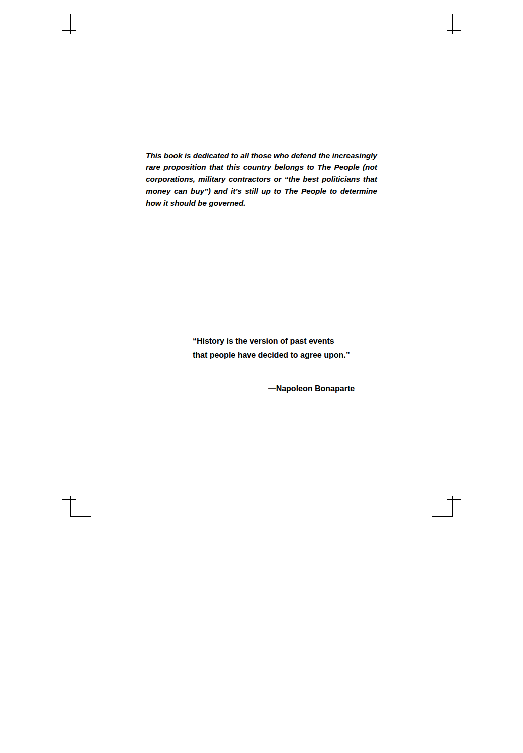This book is dedicated to all those who defend the increasingly rare proposition that this country belongs to The People (not corporations, military contractors or “the best politicians that money can buy”) and it’s still up to The People to determine how it should be governed.
“History is the version of past events
that people have decided to agree upon.”
—Napoleon Bonaparte